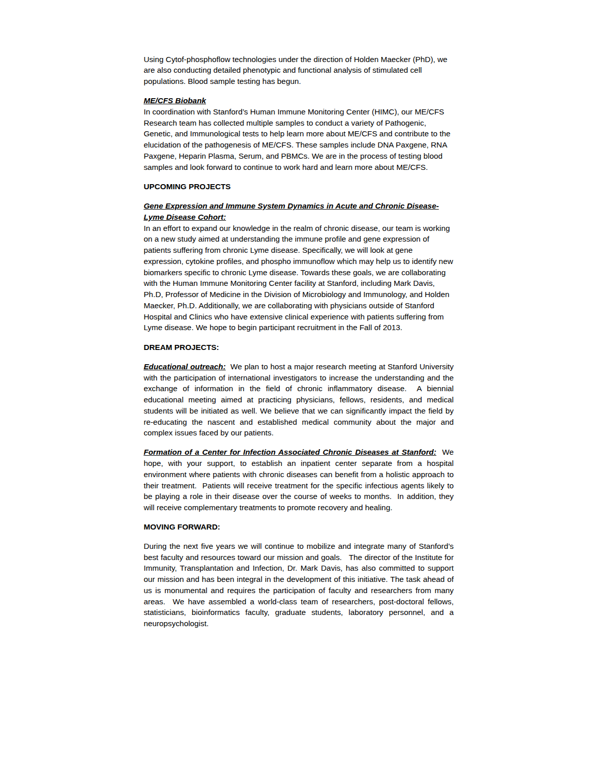Using Cytof-phosphoflow technologies under the direction of Holden Maecker (PhD), we are also conducting detailed phenotypic and functional analysis of stimulated cell populations. Blood sample testing has begun.
ME/CFS Biobank
In coordination with Stanford’s Human Immune Monitoring Center (HIMC), our ME/CFS Research team has collected multiple samples to conduct a variety of Pathogenic, Genetic, and Immunological tests to help learn more about ME/CFS and contribute to the elucidation of the pathogenesis of ME/CFS. These samples include DNA Paxgene, RNA Paxgene, Heparin Plasma, Serum, and PBMCs. We are in the process of testing blood samples and look forward to continue to work hard and learn more about ME/CFS.
UPCOMING PROJECTS
Gene Expression and Immune System Dynamics in Acute and Chronic Disease- Lyme Disease Cohort:
In an effort to expand our knowledge in the realm of chronic disease, our team is working on a new study aimed at understanding the immune profile and gene expression of patients suffering from chronic Lyme disease. Specifically, we will look at gene expression, cytokine profiles, and phospho immunoflow which may help us to identify new biomarkers specific to chronic Lyme disease. Towards these goals, we are collaborating with the Human Immune Monitoring Center facility at Stanford, including Mark Davis, Ph.D, Professor of Medicine in the Division of Microbiology and Immunology, and Holden Maecker, Ph.D. Additionally, we are collaborating with physicians outside of Stanford Hospital and Clinics who have extensive clinical experience with patients suffering from Lyme disease. We hope to begin participant recruitment in the Fall of 2013.
DREAM PROJECTS:
Educational outreach: We plan to host a major research meeting at Stanford University with the participation of international investigators to increase the understanding and the exchange of information in the field of chronic inflammatory disease. A biennial educational meeting aimed at practicing physicians, fellows, residents, and medical students will be initiated as well. We believe that we can significantly impact the field by re-educating the nascent and established medical community about the major and complex issues faced by our patients.
Formation of a Center for Infection Associated Chronic Diseases at Stanford: We hope, with your support, to establish an inpatient center separate from a hospital environment where patients with chronic diseases can benefit from a holistic approach to their treatment. Patients will receive treatment for the specific infectious agents likely to be playing a role in their disease over the course of weeks to months. In addition, they will receive complementary treatments to promote recovery and healing.
MOVING FORWARD:
During the next five years we will continue to mobilize and integrate many of Stanford’s best faculty and resources toward our mission and goals. The director of the Institute for Immunity, Transplantation and Infection, Dr. Mark Davis, has also committed to support our mission and has been integral in the development of this initiative. The task ahead of us is monumental and requires the participation of faculty and researchers from many areas. We have assembled a world-class team of researchers, post-doctoral fellows, statisticians, bioinformatics faculty, graduate students, laboratory personnel, and a neuropsychologist.